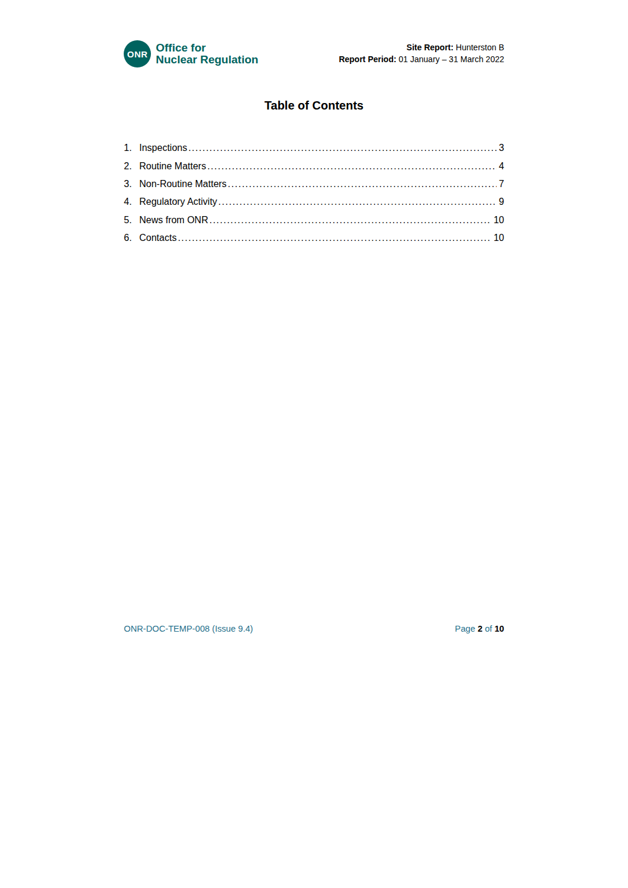ONR
Office for Nuclear Regulation
Site Report: Hunterston B
Report Period: 01 January – 31 March 2022
Table of Contents
Inspections .................................................................................................. 3
Routine Matters ....................................................................................... 4
Non-Routine Matters .............................................................................. 7
Regulatory Activity .................................................................................. 9
News from ONR ..................................................................................... 10
Contacts ............................................................................................. 10
ONR-DOC-TEMP-008 (Issue 9.4) Page 2 of 10